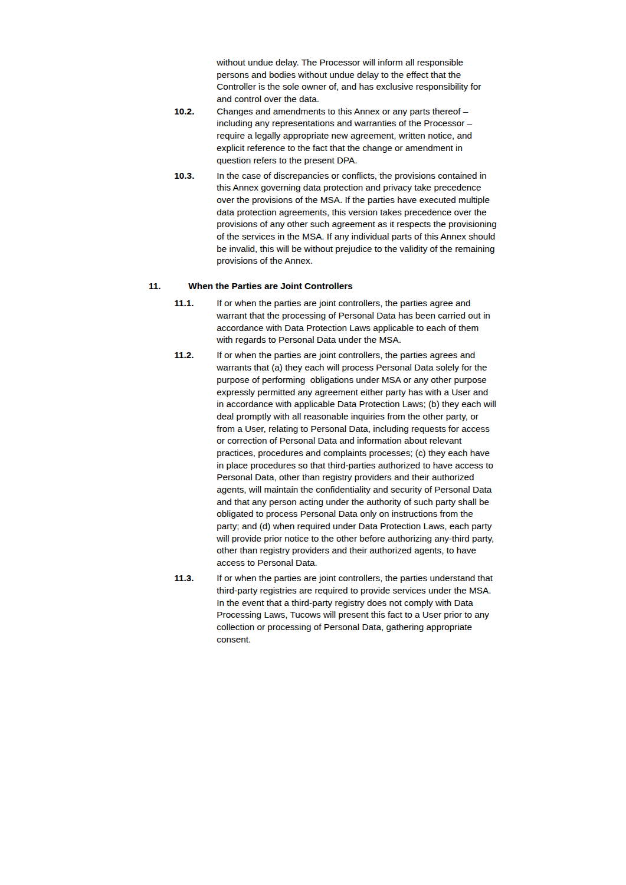without undue delay. The Processor will inform all responsible persons and bodies without undue delay to the effect that the Controller is the sole owner of, and has exclusive responsibility for and control over the data.
10.2. Changes and amendments to this Annex or any parts thereof – including any representations and warranties of the Processor – require a legally appropriate new agreement, written notice, and explicit reference to the fact that the change or amendment in question refers to the present DPA.
10.3. In the case of discrepancies or conflicts, the provisions contained in this Annex governing data protection and privacy take precedence over the provisions of the MSA. If the parties have executed multiple data protection agreements, this version takes precedence over the provisions of any other such agreement as it respects the provisioning of the services in the MSA. If any individual parts of this Annex should be invalid, this will be without prejudice to the validity of the remaining provisions of the Annex.
11. When the Parties are Joint Controllers
11.1. If or when the parties are joint controllers, the parties agree and warrant that the processing of Personal Data has been carried out in accordance with Data Protection Laws applicable to each of them with regards to Personal Data under the MSA.
11.2. If or when the parties are joint controllers, the parties agrees and warrants that (a) they each will process Personal Data solely for the purpose of performing obligations under MSA or any other purpose expressly permitted any agreement either party has with a User and in accordance with applicable Data Protection Laws; (b) they each will deal promptly with all reasonable inquiries from the other party, or from a User, relating to Personal Data, including requests for access or correction of Personal Data and information about relevant practices, procedures and complaints processes; (c) they each have in place procedures so that third-parties authorized to have access to Personal Data, other than registry providers and their authorized agents, will maintain the confidentiality and security of Personal Data and that any person acting under the authority of such party shall be obligated to process Personal Data only on instructions from the party; and (d) when required under Data Protection Laws, each party will provide prior notice to the other before authorizing any-third party, other than registry providers and their authorized agents, to have access to Personal Data.
11.3. If or when the parties are joint controllers, the parties understand that third-party registries are required to provide services under the MSA. In the event that a third-party registry does not comply with Data Processing Laws, Tucows will present this fact to a User prior to any collection or processing of Personal Data, gathering appropriate consent.